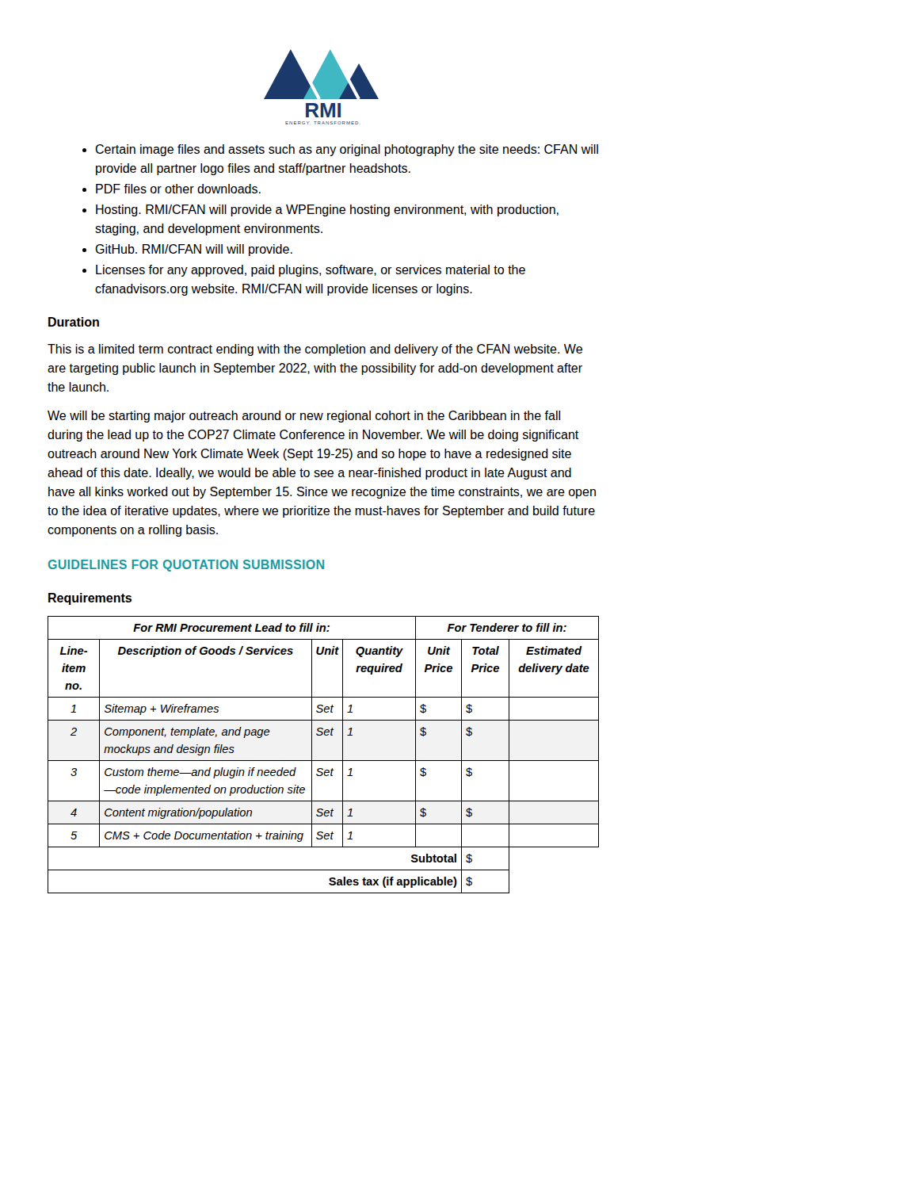RMI ENERGY. TRANSFORMED.
Certain image files and assets such as any original photography the site needs: CFAN will provide all partner logo files and staff/partner headshots.
PDF files or other downloads.
Hosting. RMI/CFAN will provide a WPEngine hosting environment, with production, staging, and development environments.
GitHub. RMI/CFAN will will provide.
Licenses for any approved, paid plugins, software, or services material to the cfanadvisors.org website. RMI/CFAN will provide licenses or logins.
Duration
This is a limited term contract ending with the completion and delivery of the CFAN website. We are targeting public launch in September 2022, with the possibility for add-on development after the launch.
We will be starting major outreach around or new regional cohort in the Caribbean in the fall during the lead up to the COP27 Climate Conference in November. We will be doing significant outreach around New York Climate Week (Sept 19-25) and so hope to have a redesigned site ahead of this date. Ideally, we would be able to see a near-finished product in late August and have all kinks worked out by September 15. Since we recognize the time constraints, we are open to the idea of iterative updates, where we prioritize the must-haves for September and build future components on a rolling basis.
GUIDELINES FOR QUOTATION SUBMISSION
Requirements
| For RMI Procurement Lead to fill in: | For Tenderer to fill in: |
| Line-item no. | Description of Goods / Services | Unit | Quantity required | Unit Price | Total Price | Estimated delivery date |
| 1 | Sitemap + Wireframes | Set | 1 | $ | $ | |
| 2 | Component, template, and page mockups and design files | Set | 1 | $ | $ | |
| 3 | Custom theme—and plugin if needed—code implemented on production site | Set | 1 | $ | $ | |
| 4 | Content migration/population | Set | 1 | $ | $ | |
| 5 | CMS + Code Documentation + training | Set | 1 | | | |
| Subtotal | $ | |
| Sales tax (if applicable) | $ | |